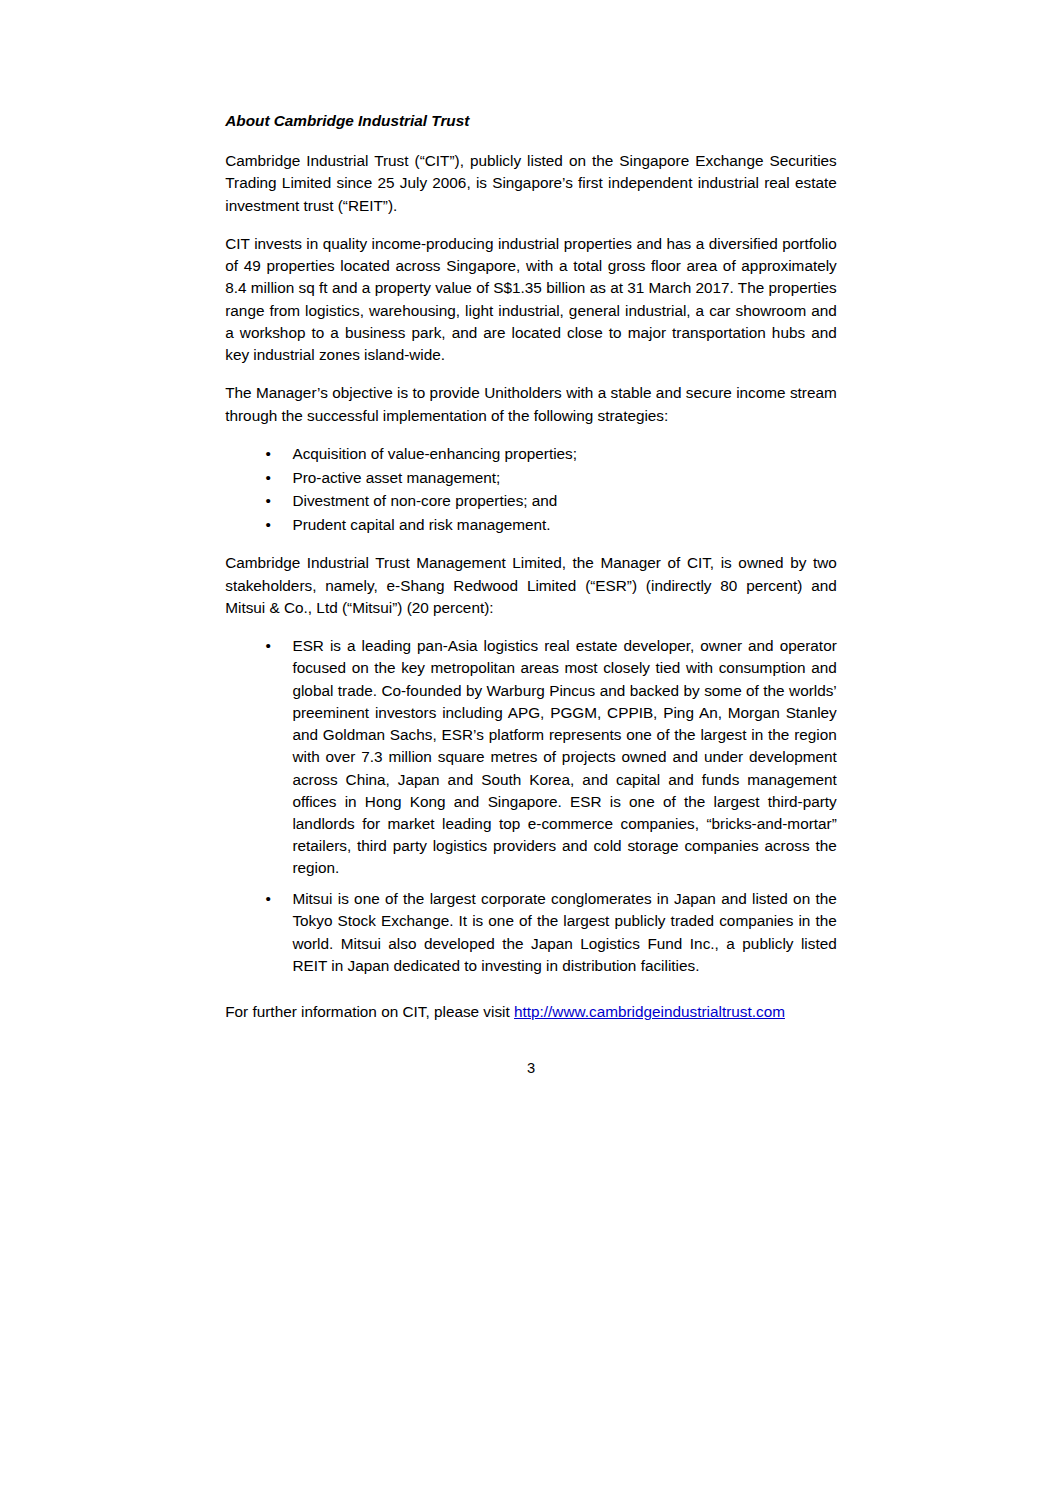About Cambridge Industrial Trust
Cambridge Industrial Trust (“CIT”), publicly listed on the Singapore Exchange Securities Trading Limited since 25 July 2006, is Singapore’s first independent industrial real estate investment trust (“REIT”).
CIT invests in quality income-producing industrial properties and has a diversified portfolio of 49 properties located across Singapore, with a total gross floor area of approximately 8.4 million sq ft and a property value of S$1.35 billion as at 31 March 2017. The properties range from logistics, warehousing, light industrial, general industrial, a car showroom and a workshop to a business park, and are located close to major transportation hubs and key industrial zones island-wide.
The Manager’s objective is to provide Unitholders with a stable and secure income stream through the successful implementation of the following strategies:
Acquisition of value-enhancing properties;
Pro-active asset management;
Divestment of non-core properties; and
Prudent capital and risk management.
Cambridge Industrial Trust Management Limited, the Manager of CIT, is owned by two stakeholders, namely, e-Shang Redwood Limited (“ESR”) (indirectly 80 percent) and Mitsui & Co., Ltd (“Mitsui”) (20 percent):
ESR is a leading pan-Asia logistics real estate developer, owner and operator focused on the key metropolitan areas most closely tied with consumption and global trade. Co-founded by Warburg Pincus and backed by some of the worlds’ preeminent investors including APG, PGGM, CPPIB, Ping An, Morgan Stanley and Goldman Sachs, ESR’s platform represents one of the largest in the region with over 7.3 million square metres of projects owned and under development across China, Japan and South Korea, and capital and funds management offices in Hong Kong and Singapore. ESR is one of the largest third-party landlords for market leading top e-commerce companies, “bricks-and-mortar” retailers, third party logistics providers and cold storage companies across the region.
Mitsui is one of the largest corporate conglomerates in Japan and listed on the Tokyo Stock Exchange. It is one of the largest publicly traded companies in the world. Mitsui also developed the Japan Logistics Fund Inc., a publicly listed REIT in Japan dedicated to investing in distribution facilities.
For further information on CIT, please visit http://www.cambridgeindustrialtrust.com
3